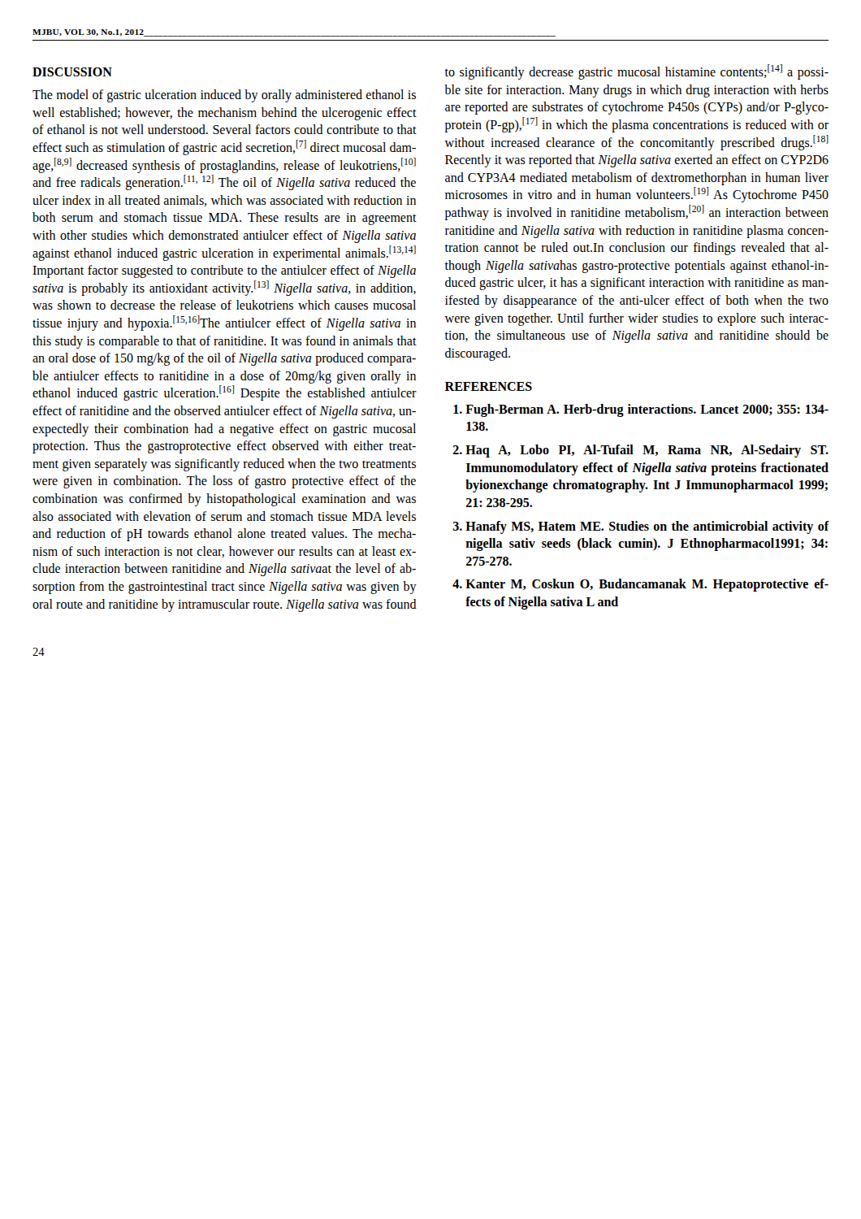MJBU, VOL 30, No.1, 2012______________________________________________________________________________________
Discussion
The model of gastric ulceration induced by orally administered ethanol is well established; however, the mechanism behind the ulcerogenic effect of ethanol is not well understood. Several factors could contribute to that effect such as stimulation of gastric acid secretion,[7] direct mucosal damage,[8,9] decreased synthesis of prostaglandins, release of leukotriens,[10] and free radicals generation.[11, 12] The oil of Nigella sativa reduced the ulcer index in all treated animals, which was associated with reduction in both serum and stomach tissue MDA. These results are in agreement with other studies which demonstrated antiulcer effect of Nigella sativa against ethanol induced gastric ulceration in experimental animals.[13,14] Important factor suggested to contribute to the antiulcer effect of Nigella sativa is probably its antioxidant activity.[13] Nigella sativa, in addition, was shown to decrease the release of leukotriens which causes mucosal tissue injury and hypoxia.[15,16]The antiulcer effect of Nigella sativa in this study is comparable to that of ranitidine. It was found in animals that an oral dose of 150 mg/kg of the oil of Nigella sativa produced comparable antiulcer effects to ranitidine in a dose of 20mg/kg given orally in ethanol induced gastric ulceration.[16] Despite the established antiulcer effect of ranitidine and the observed antiulcer effect of Nigella sativa, unexpectedly their combination had a negative effect on gastric mucosal protection. Thus the gastroprotective effect observed with either treatment given separately was significantly reduced when the two treatments were given in combination. The loss of gastro protective effect of the combination was confirmed by histopathological examination and was also associated with elevation of serum and stomach tissue MDA levels and reduction of pH towards ethanol alone treated values. The mechanism of such interaction is not clear, however our results can at least exclude interaction between ranitidine and Nigella sativaat the level of absorption from the gastrointestinal tract since Nigella sativa was given by oral route and ranitidine by intramuscular route. Nigella sativa was found to significantly decrease gastric mucosal histamine contents;[14] a possible site for interaction. Many drugs in which drug interaction with herbs are reported are substrates of cytochrome P450s (CYPs) and/or P-glycoprotein (P-gp),[17] in which the plasma concentrations is reduced with or without increased clearance of the concomitantly prescribed drugs.[18] Recently it was reported that Nigella sativa exerted an effect on CYP2D6 and CYP3A4 mediated metabolism of dextromethorphan in human liver microsomes in vitro and in human volunteers.[19] As Cytochrome P450 pathway is involved in ranitidine metabolism,[20] an interaction between ranitidine and Nigella sativa with reduction in ranitidine plasma concentration cannot be ruled out.In conclusion our findings revealed that although Nigella sativahas gastro-protective potentials against ethanol-induced gastric ulcer, it has a significant interaction with ranitidine as manifested by disappearance of the anti-ulcer effect of both when the two were given together. Until further wider studies to explore such interaction, the simultaneous use of Nigella sativa and ranitidine should be discouraged.
References
Fugh-Berman A. Herb-drug interactions. Lancet 2000; 355: 134-138.
Haq A, Lobo PI, Al-Tufail M, Rama NR, Al-Sedairy ST. Immunomodulatory effect of Nigella sativa proteins fractionated byionexchange chromatography. Int J Immunopharmacol 1999; 21: 238-295.
Hanafy MS, Hatem ME. Studies on the antimicrobial activity of nigella sativ seeds (black cumin). J Ethnopharmacol1991; 34: 275-278.
Kanter M, Coskun O, Budancamanak M. Hepatoprotective effects of Nigella sativa L and
24